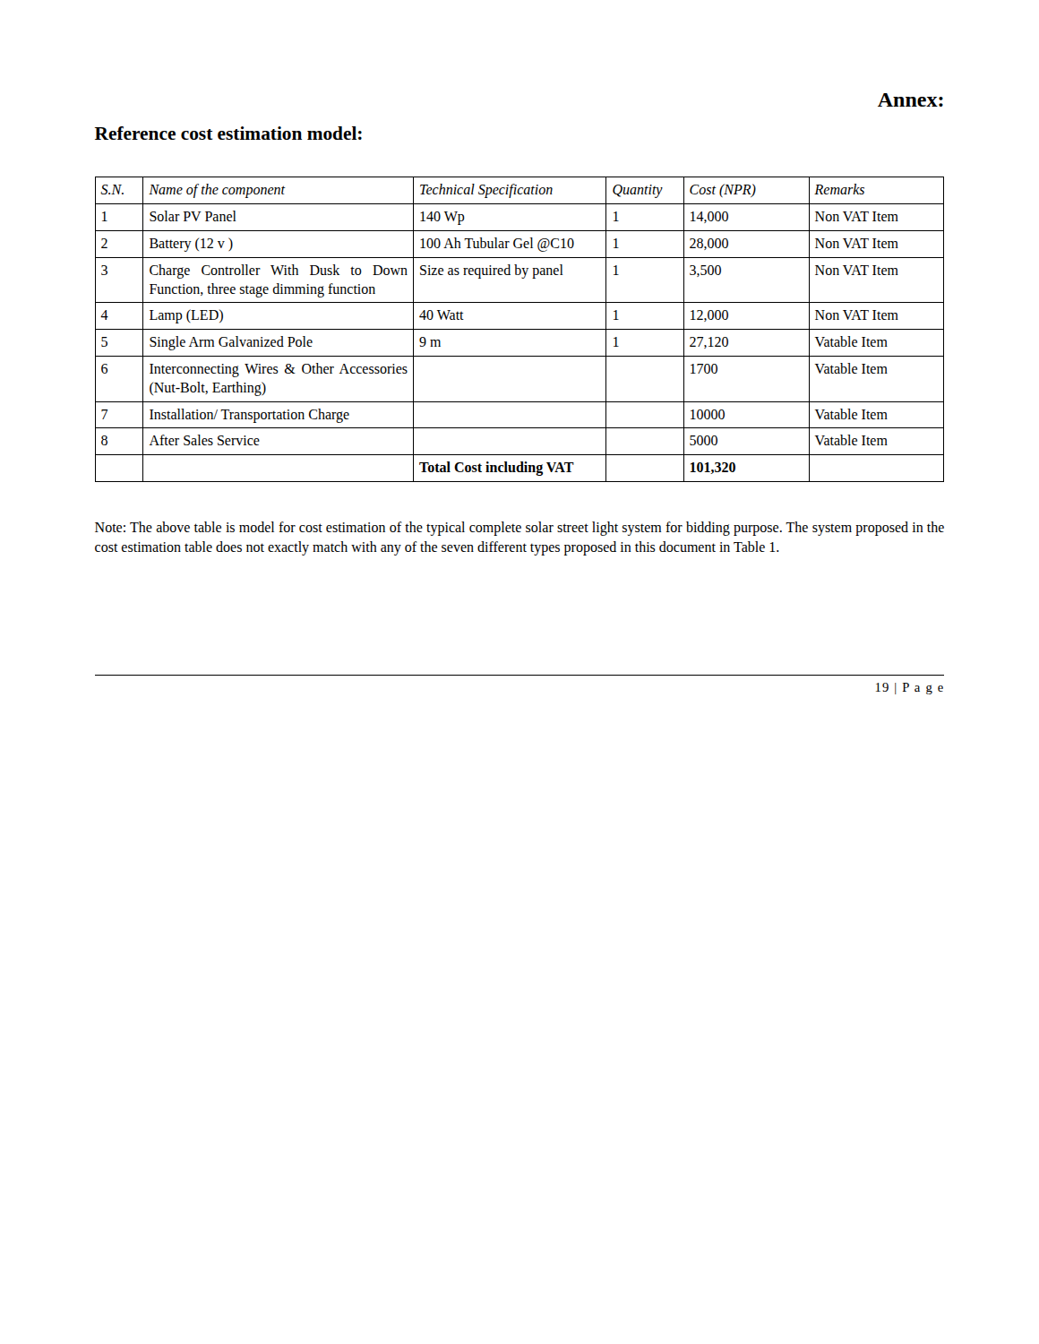Annex:
Reference cost estimation model:
| S.N. | Name of the component | Technical Specification | Quantity | Cost (NPR) | Remarks |
| --- | --- | --- | --- | --- | --- |
| 1 | Solar PV Panel | 140 Wp | 1 | 14,000 | Non VAT Item |
| 2 | Battery (12 v ) | 100 Ah Tubular Gel @C10 | 1 | 28,000 | Non VAT Item |
| 3 | Charge Controller With Dusk to Down Function, three stage dimming function | Size as required by panel | 1 | 3,500 | Non VAT Item |
| 4 | Lamp (LED) | 40 Watt | 1 | 12,000 | Non VAT Item |
| 5 | Single Arm Galvanized Pole | 9 m | 1 | 27,120 | Vatable Item |
| 6 | Interconnecting Wires & Other Accessories (Nut-Bolt, Earthing) | | | 1700 | Vatable Item |
| 7 | Installation/ Transportation Charge | | | 10000 | Vatable Item |
| 8 | After Sales Service | | | 5000 | Vatable Item |
| | | Total Cost including VAT | | 101,320 | |
Note: The above table is model for cost estimation of the typical complete solar street light system for bidding purpose. The system proposed in the cost estimation table does not exactly match with any of the seven different types proposed in this document in Table 1.
19 | P a g e